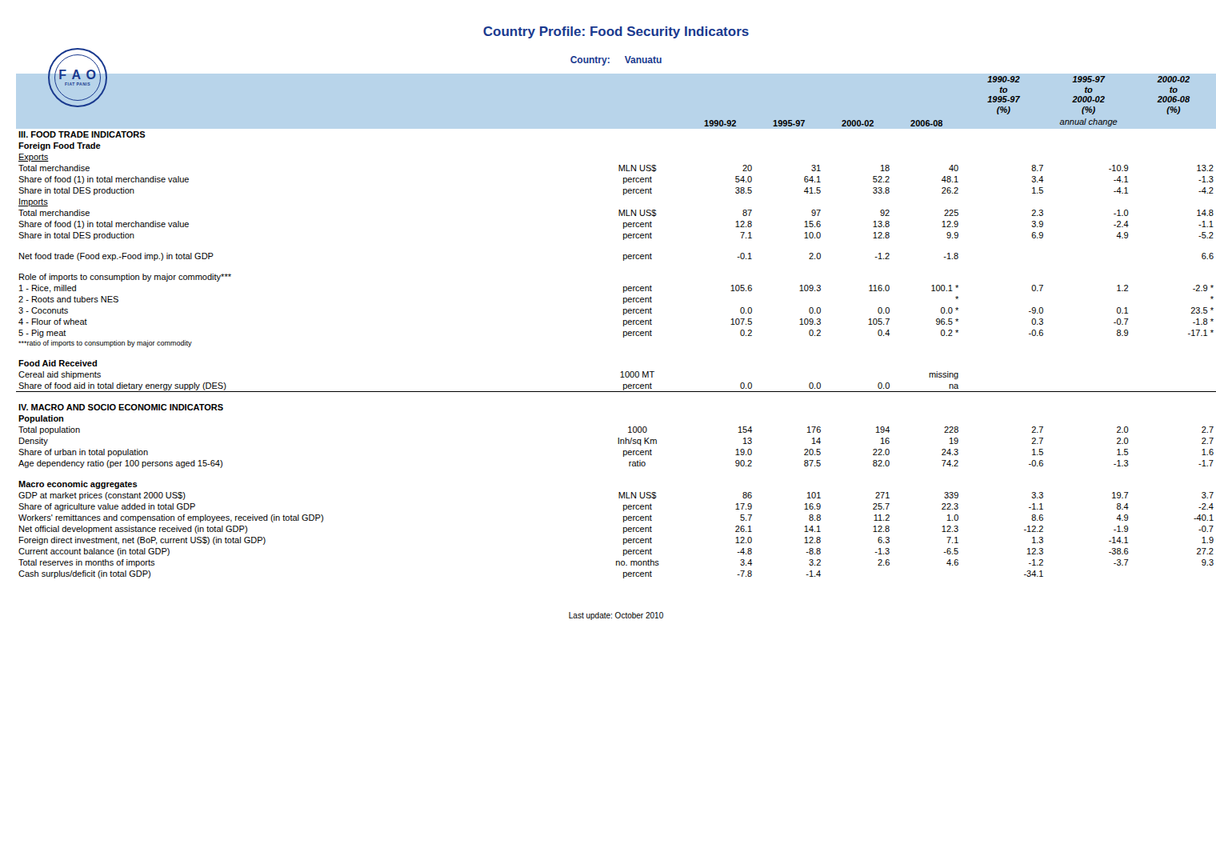F A O
FIAT PANIS
Country Profile: Food Security Indicators
Country: Vanuatu
| | | 1990-92 | 1995-97 | 2000-02 | 2006-08 | 1990-92 to 1995-97 (%) | 1995-97 to 2000-02 (%) | 2000-02 to 2006-08 (%) |
| --- | --- | --- | --- | --- | --- | --- | --- | --- |
| annual change |
| III. FOOD TRADE INDICATORS | | | | | | | | |
| Foreign Food Trade | | | | | | | | |
| Exports | | | | | | | | |
| Total merchandise | MLN US$ | 20 | 31 | 18 | 40 | 8.7 | -10.9 | 13.2 |
| Share of food (1) in total merchandise value | percent | 54.0 | 64.1 | 52.2 | 48.1 | 3.4 | -4.1 | -1.3 |
| Share in total DES production | percent | 38.5 | 41.5 | 33.8 | 26.2 | 1.5 | -4.1 | -4.2 |
| Imports | | | | | | | | |
| Total merchandise | MLN US$ | 87 | 97 | 92 | 225 | 2.3 | -1.0 | 14.8 |
| Share of food (1) in total merchandise value | percent | 12.8 | 15.6 | 13.8 | 12.9 | 3.9 | -2.4 | -1.1 |
| Share in total DES production | percent | 7.1 | 10.0 | 12.8 | 9.9 | 6.9 | 4.9 | -5.2 |
| Net food trade (Food exp.-Food imp.) in total GDP | percent | -0.1 | 2.0 | -1.2 | -1.8 | | | 6.6 |
| Role of imports to consumption by major commodity*** | | | | | | | | |
| 1 - Rice, milled | percent | 105.6 | 109.3 | 116.0 | 100.1 * | 0.7 | 1.2 | -2.9 * |
| 2 - Roots and tubers NES | percent | | | | * | | | * |
| 3 - Coconuts | percent | 0.0 | 0.0 | 0.0 | 0.0 * | -9.0 | 0.1 | 23.5 * |
| 4 - Flour of wheat | percent | 107.5 | 109.3 | 105.7 | 96.5 * | 0.3 | -0.7 | -1.8 * |
| 5 - Pig meat | percent | 0.2 | 0.2 | 0.4 | 0.2 * | -0.6 | 8.9 | -17.1 * |
| ***ratio of imports to consumption by major commodity | | | | | | | | |
| Food Aid Received | | | | | | | | |
| Cereal aid shipments | 1000 MT | | | | missing | | | |
| Share of food aid in total dietary energy supply (DES) | percent | 0.0 | 0.0 | 0.0 | na | | | |
| IV. MACRO AND SOCIO ECONOMIC INDICATORS | | | | | | | | |
| Population | | | | | | | | |
| Total population | 1000 | 154 | 176 | 194 | 228 | 2.7 | 2.0 | 2.7 |
| Density | Inh/sq Km | 13 | 14 | 16 | 19 | 2.7 | 2.0 | 2.7 |
| Share of urban in total population | percent | 19.0 | 20.5 | 22.0 | 24.3 | 1.5 | 1.5 | 1.6 |
| Age dependency ratio (per 100 persons aged 15-64) | ratio | 90.2 | 87.5 | 82.0 | 74.2 | -0.6 | -1.3 | -1.7 |
| Macro economic aggregates | | | | | | | | |
| GDP at market prices (constant 2000 US$) | MLN US$ | 86 | 101 | 271 | 339 | 3.3 | 19.7 | 3.7 |
| Share of agriculture value added in total GDP | percent | 17.9 | 16.9 | 25.7 | 22.3 | -1.1 | 8.4 | -2.4 |
| Workers' remittances and compensation of employees, received (in total GDP) | percent | 5.7 | 8.8 | 11.2 | 1.0 | 8.6 | 4.9 | -40.1 |
| Net official development assistance received (in total GDP) | percent | 26.1 | 14.1 | 12.8 | 12.3 | -12.2 | -1.9 | -0.7 |
| Foreign direct investment, net (BoP, current US$) (in total GDP) | percent | 12.0 | 12.8 | 6.3 | 7.1 | 1.3 | -14.1 | 1.9 |
| Current account balance (in total GDP) | percent | -4.8 | -8.8 | -1.3 | -6.5 | 12.3 | -38.6 | 27.2 |
| Total reserves in months of imports | no. months | 3.4 | 3.2 | 2.6 | 4.6 | -1.2 | -3.7 | 9.3 |
| Cash surplus/deficit (in total GDP) | percent | -7.8 | -1.4 | | | -34.1 | | |
Last update: October 2010